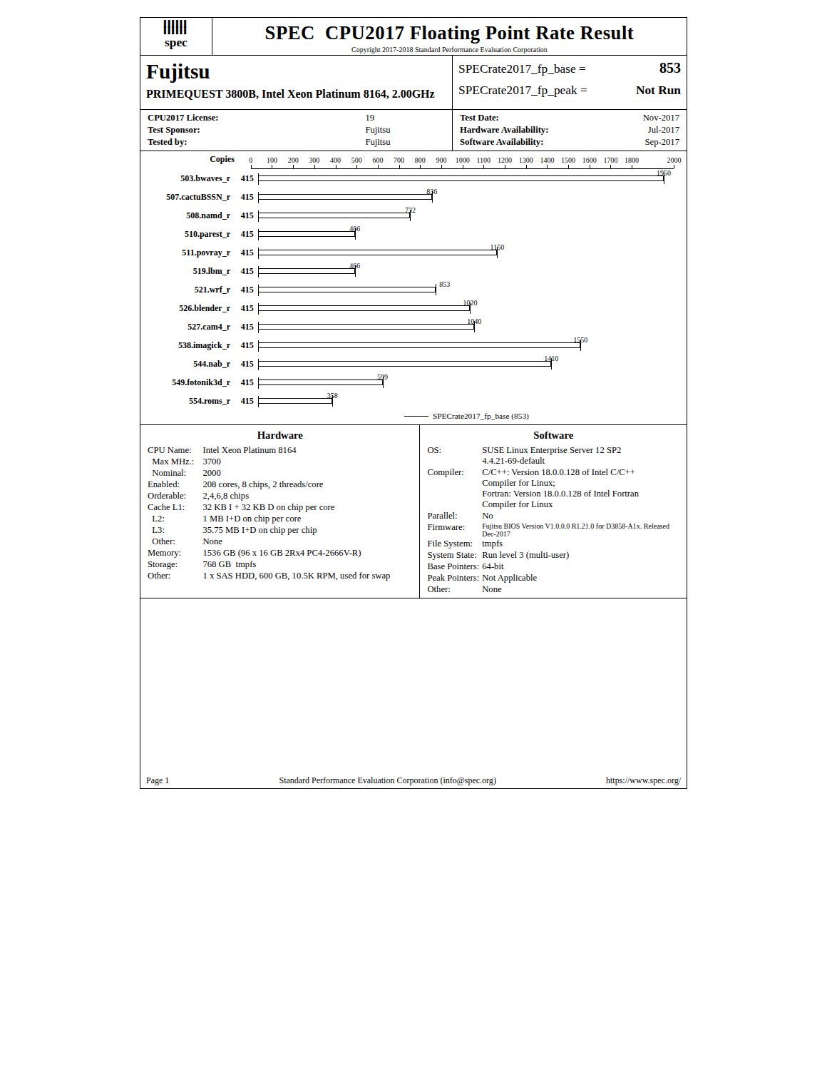▌▌▌▌▌▌
▌▌▌▌▌▌
spec
SPEC CPU2017 Floating Point Rate Result
Copyright 2017-2018 Standard Performance Evaluation Corporation
Fujitsu
PRIMEQUEST 3800B, Intel Xeon Platinum 8164, 2.00GHz
SPECrate2017_fp_base = 853
SPECrate2017_fp_peak = Not Run
| CPU2017 License: | 19 |
| Test Sponsor: | Fujitsu |
| Tested by: | Fujitsu |
| Test Date: | Nov-2017 |
| Hardware Availability: | Jul-2017 |
| Software Availability: | Sep-2017 |
Copies
0
100
200
300
400
500
600
700
800
900
1000
1100
1200
1300
1400
1500
1600
1700
1800
2000
503.bwaves_r
415
1950
507.cactuBSSN_r
415
836
508.namd_r
415
732
510.parest_r
415
466
511.povray_r
415
1150
519.lbm_r
415
466
521.wrf_r
415
853
526.blender_r
415
1020
527.cam4_r
415
1040
538.imagick_r
415
1550
544.nab_r
415
1410
549.fotonik3d_r
415
599
554.roms_r
415
358
SPECrate2017_fp_base (853)
Hardware
| CPU Name: | Intel Xeon Platinum 8164 |
| Max MHz.: | 3700 |
| Nominal: | 2000 |
| Enabled: | 208 cores, 8 chips, 2 threads/core |
| Orderable: | 2,4,6,8 chips |
| Cache L1: | 32 KB I + 32 KB D on chip per core |
| L2: | 1 MB I+D on chip per core |
| L3: | 35.75 MB I+D on chip per chip |
| Other: | None |
| Memory: | 1536 GB (96 x 16 GB 2Rx4 PC4-2666V-R) |
| Storage: | 768 GB tmpfs |
| Other: | 1 x SAS HDD, 600 GB, 10.5K RPM, used for swap |
Software
| OS: | SUSE Linux Enterprise Server 12 SP2 4.4.21-69-default |
| Compiler: | C/C++: Version 18.0.0.128 of Intel C/C++ Compiler for Linux; Fortran: Version 18.0.0.128 of Intel Fortran Compiler for Linux |
| Parallel: | No |
| Firmware: | Fujitsu BIOS Version V1.0.0.0 R1.21.0 for D3858-A1x. Released Dec-2017 |
| File System: | tmpfs |
| System State: | Run level 3 (multi-user) |
| Base Pointers: | 64-bit |
| Peak Pointers: | Not Applicable |
| Other: | None |
Page 1
Standard Performance Evaluation Corporation (info@spec.org)
https://www.spec.org/